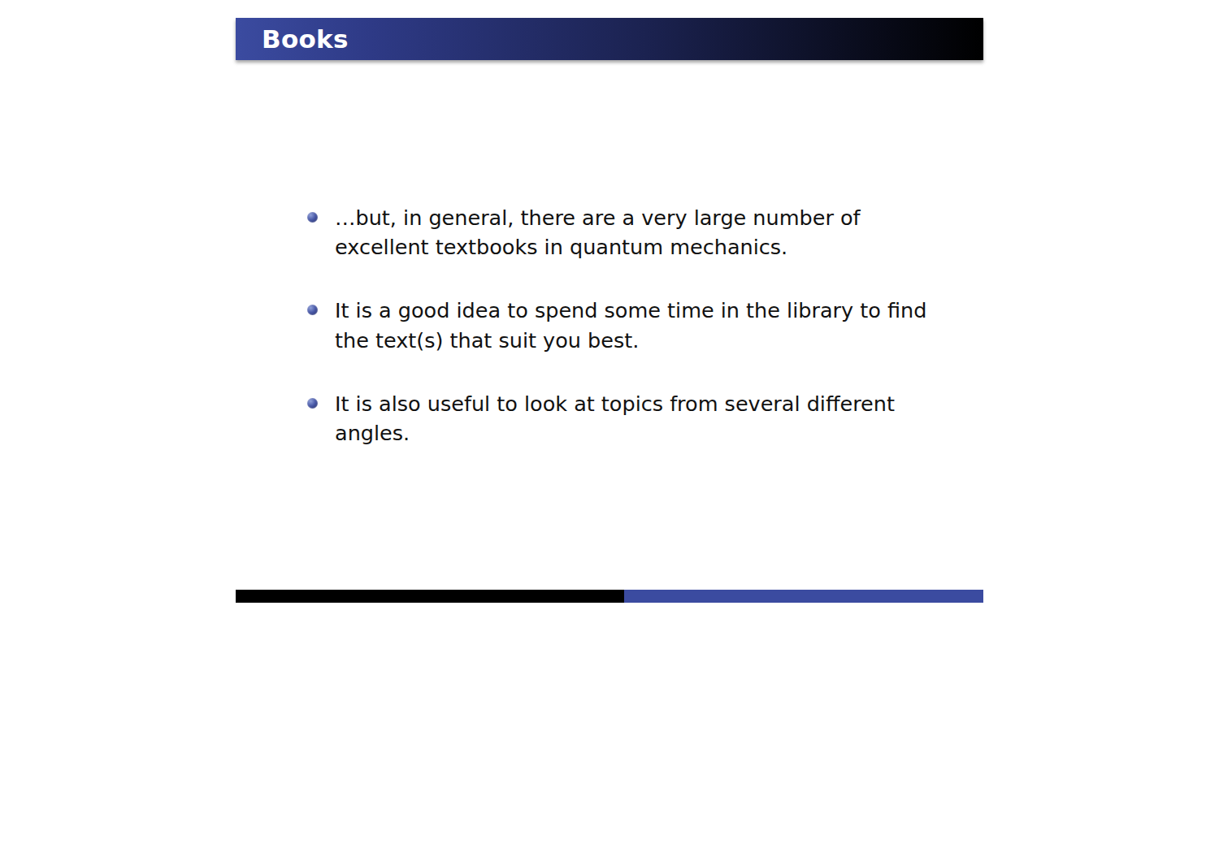Books
…but, in general, there are a very large number of excellent textbooks in quantum mechanics.
It is a good idea to spend some time in the library to find the text(s) that suit you best.
It is also useful to look at topics from several different angles.